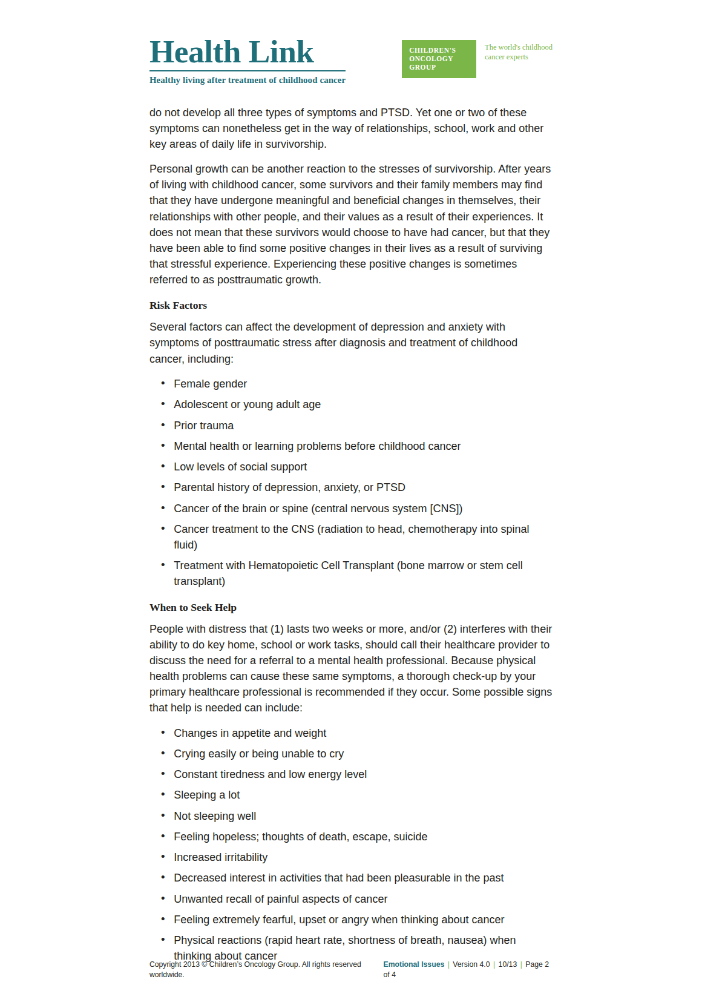Health Link
Healthy living after treatment of childhood cancer
Children's
Oncology
Group
The world's childhood
cancer experts
do not develop all three types of symptoms and PTSD. Yet one or two of these symptoms can nonetheless get in the way of relationships, school, work and other key areas of daily life in survivorship.
Personal growth can be another reaction to the stresses of survivorship. After years of living with childhood cancer, some survivors and their family members may find that they have undergone meaningful and beneficial changes in themselves, their relationships with other people, and their values as a result of their experiences. It does not mean that these survivors would choose to have had cancer, but that they have been able to find some positive changes in their lives as a result of surviving that stressful experience. Experiencing these positive changes is sometimes referred to as posttraumatic growth.
Risk Factors
Several factors can affect the development of depression and anxiety with symptoms of posttraumatic stress after diagnosis and treatment of childhood cancer, including:
Female gender
Adolescent or young adult age
Prior trauma
Mental health or learning problems before childhood cancer
Low levels of social support
Parental history of depression, anxiety, or PTSD
Cancer of the brain or spine (central nervous system [CNS])
Cancer treatment to the CNS (radiation to head, chemotherapy into spinal fluid)
Treatment with Hematopoietic Cell Transplant (bone marrow or stem cell transplant)
When to Seek Help
People with distress that (1) lasts two weeks or more, and/or (2) interferes with their ability to do key home, school or work tasks, should call their healthcare provider to discuss the need for a referral to a mental health professional. Because physical health problems can cause these same symptoms, a thorough check-up by your primary healthcare professional is recommended if they occur. Some possible signs that help is needed can include:
Changes in appetite and weight
Crying easily or being unable to cry
Constant tiredness and low energy level
Sleeping a lot
Not sleeping well
Feeling hopeless; thoughts of death, escape, suicide
Increased irritability
Decreased interest in activities that had been pleasurable in the past
Unwanted recall of painful aspects of cancer
Feeling extremely fearful, upset or angry when thinking about cancer
Physical reactions (rapid heart rate, shortness of breath, nausea) when thinking about cancer
Copyright 2013 © Children’s Oncology Group. All rights reserved worldwide.
Emotional Issues | Version 4.0 | 10/13 | Page 2 of 4